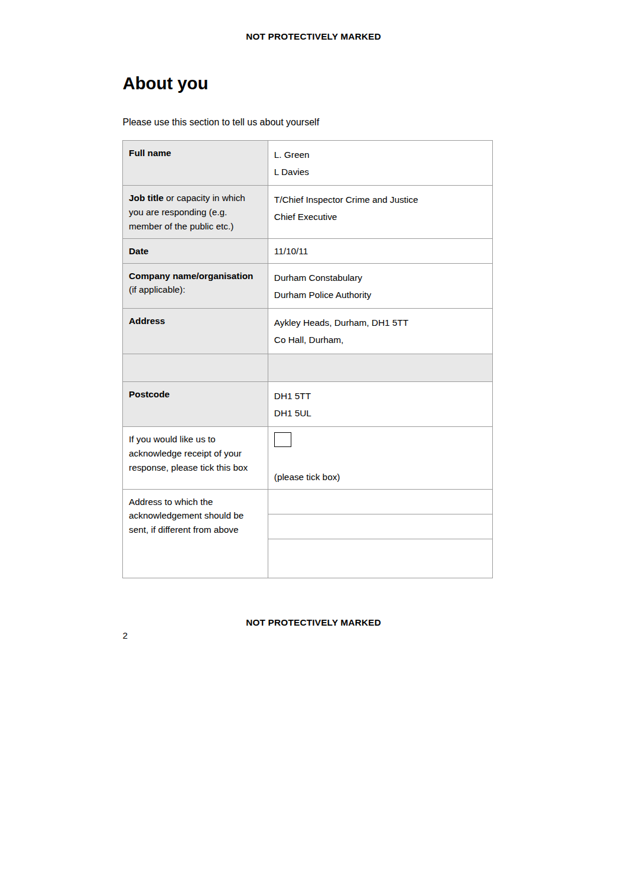NOT PROTECTIVELY MARKED
About you
Please use this section to tell us about yourself
| Full name | L. Green L Davies |
| Job title or capacity in which you are responding (e.g. member of the public etc.) | T/Chief Inspector Crime and Justice Chief Executive |
| Date | 11/10/11 |
| Company name/organisation (if applicable): | Durham Constabulary Durham Police Authority |
| Address | Aykley Heads, Durham, DH1 5TT Co Hall, Durham, |
| Postcode | DH1 5TT DH1 5UL |
| If you would like us to acknowledge receipt of your response, please tick this box | (please tick box) |
| Address to which the acknowledgement should be sent, if different from above | |
NOT PROTECTIVELY MARKED
2